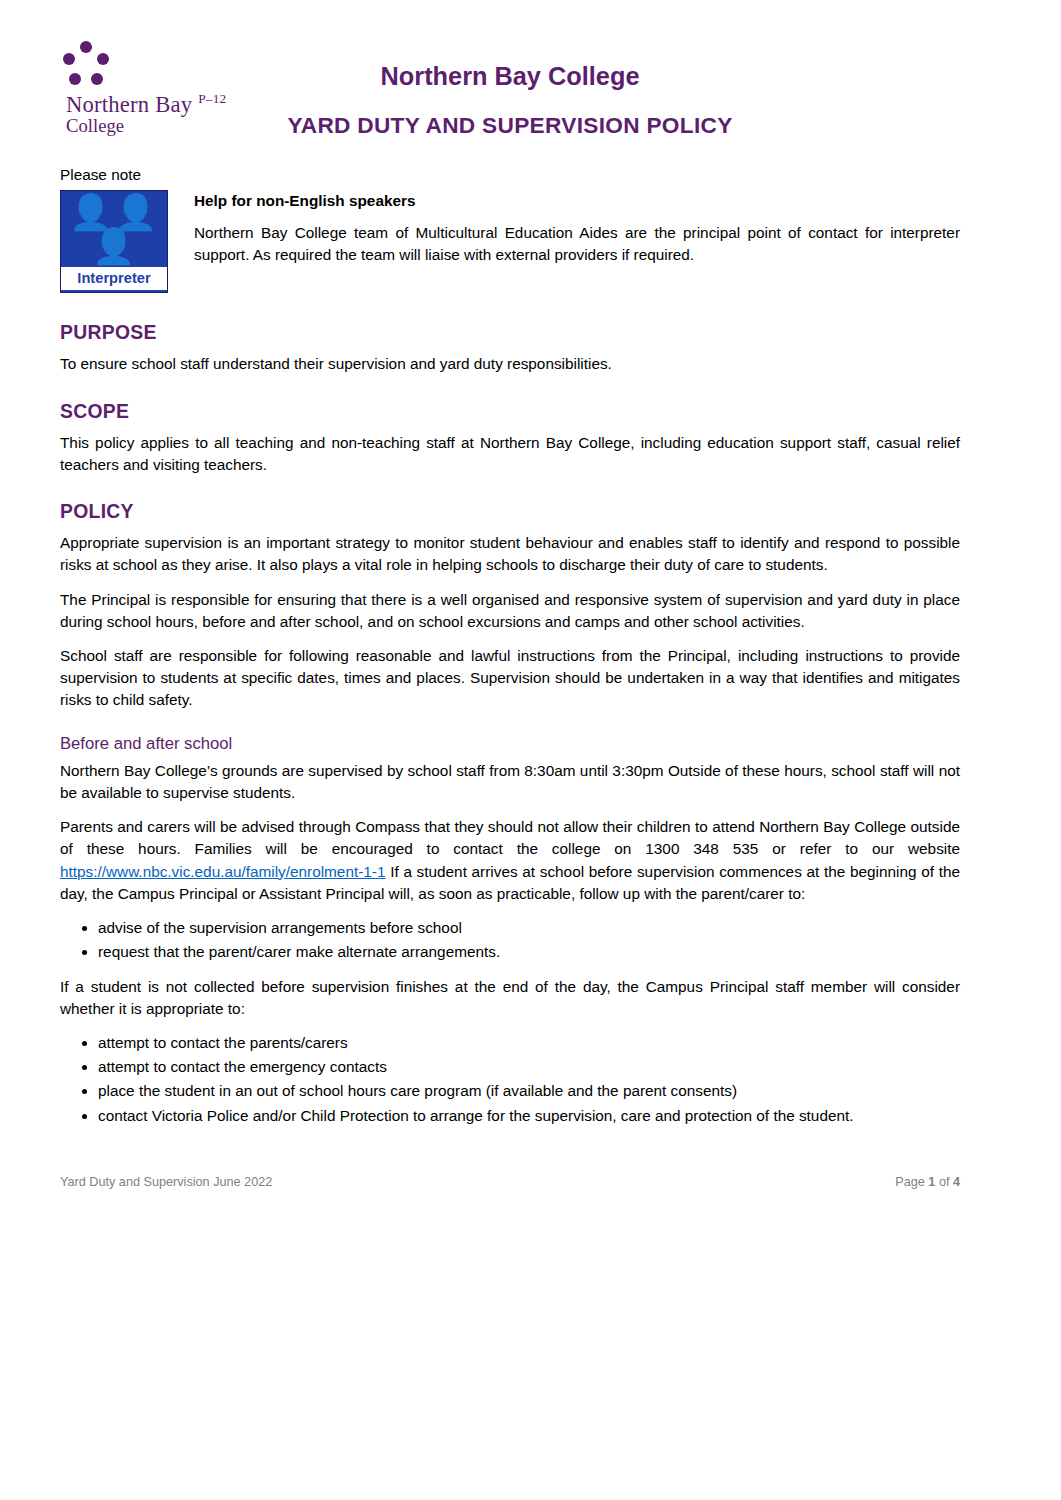Northern Bay P–12
College
Northern Bay College
YARD DUTY AND SUPERVISION POLICY
Please note
👤👤👤
Interpreter
Help for non-English speakers
Northern Bay College team of Multicultural Education Aides are the principal point of contact for interpreter support. As required the team will liaise with external providers if required.
PURPOSE
To ensure school staff understand their supervision and yard duty responsibilities.
SCOPE
This policy applies to all teaching and non-teaching staff at Northern Bay College, including education support staff, casual relief teachers and visiting teachers.
POLICY
Appropriate supervision is an important strategy to monitor student behaviour and enables staff to identify and respond to possible risks at school as they arise. It also plays a vital role in helping schools to discharge their duty of care to students.
The Principal is responsible for ensuring that there is a well organised and responsive system of supervision and yard duty in place during school hours, before and after school, and on school excursions and camps and other school activities.
School staff are responsible for following reasonable and lawful instructions from the Principal, including instructions to provide supervision to students at specific dates, times and places. Supervision should be undertaken in a way that identifies and mitigates risks to child safety.
Before and after school
Northern Bay College’s grounds are supervised by school staff from 8:30am until 3:30pm Outside of these hours, school staff will not be available to supervise students.
Parents and carers will be advised through Compass that they should not allow their children to attend Northern Bay College outside of these hours. Families will be encouraged to contact the college on 1300 348 535 or refer to our website https://www.nbc.vic.edu.au/family/enrolment-1-1 If a student arrives at school before supervision commences at the beginning of the day, the Campus Principal or Assistant Principal will, as soon as practicable, follow up with the parent/carer to:
advise of the supervision arrangements before school
request that the parent/carer make alternate arrangements.
If a student is not collected before supervision finishes at the end of the day, the Campus Principal staff member will consider whether it is appropriate to:
attempt to contact the parents/carers
attempt to contact the emergency contacts
place the student in an out of school hours care program (if available and the parent consents)
contact Victoria Police and/or Child Protection to arrange for the supervision, care and protection of the student.
Yard Duty and Supervision June 2022
Page 1 of 4